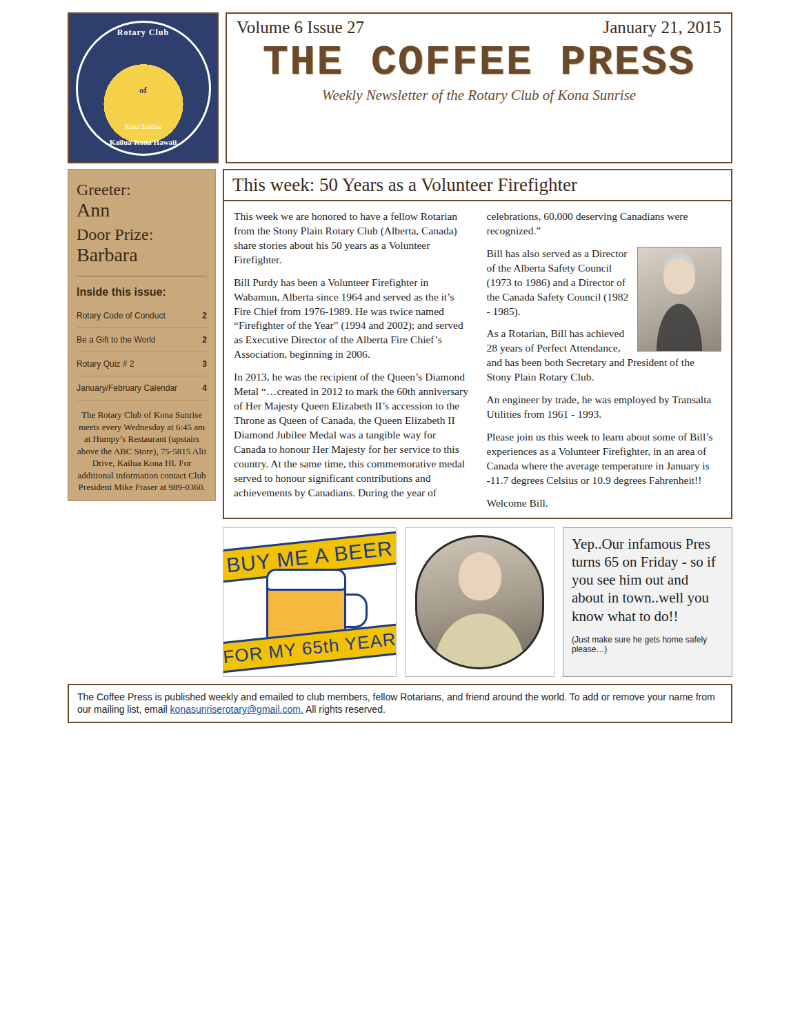Rotary Club
of
Kona Sunrise
Kailua-Kona Hawaii
Volume 6 Issue 27 January 21, 2015
THE COFFEE PRESS
Weekly Newsletter of the Rotary Club of Kona Sunrise
Greeter:
Ann
Door Prize:
Barbara
Inside this issue:
| Rotary Code of Conduct | 2 |
| Be a Gift to the World | 2 |
| Rotary Quiz # 2 | 3 |
| January/February Calendar | 4 |
The Rotary Club of Kona Sunrise meets every Wednesday at 6:45 am at Humpy’s Restaurant (upstairs above the ABC Store), 75-5815 Alii Drive, Kailua Kona HI. For additional information contact Club President Mike Fraser at 989-0360.
This week: 50 Years as a Volunteer Firefighter
This week we are honored to have a fellow Rotarian from the Stony Plain Rotary Club (Alberta, Canada) share stories about his 50 years as a Volunteer Firefighter.
Bill Purdy has been a Volunteer Firefighter in Wabamun, Alberta since 1964 and served as the it’s Fire Chief from 1976-1989. He was twice named “Firefighter of the Year” (1994 and 2002); and served as Executive Director of the Alberta Fire Chief’s Association, beginning in 2006.
In 2013, he was the recipient of the Queen’s Diamond Metal “…created in 2012 to mark the 60th anniversary of Her Majesty Queen Elizabeth II’s accession to the Throne as Queen of Canada, the Queen Elizabeth II Diamond Jubilee Medal was a tangible way for Canada to honour Her Majesty for her service to this country. At the same time, this commemorative medal served to honour significant contributions and achievements by Canadians. During the year of celebrations, 60,000 deserving Canadians were recognized.”
Bill has also served as a Director of the Alberta Safety Council (1973 to 1986) and a Director of the Canada Safety Council (1982 - 1985).
As a Rotarian, Bill has achieved 28 years of Perfect Attendance, and has been both Secretary and President of the Stony Plain Rotary Club.
An engineer by trade, he was employed by Transalta Utilities from 1961 - 1993.
Please join us this week to learn about some of Bill’s experiences as a Volunteer Firefighter, in an area of Canada where the average temperature in January is -11.7 degrees Celsius or 10.9 degrees Fahrenheit!!
Welcome Bill.
BUY ME A BEER
FOR MY 65th YEAR
Yep..Our infamous Pres turns 65 on Friday - so if you see him out and about in town..well you know what to do!!
(Just make sure he gets home safely please…)
The Coffee Press is published weekly and emailed to club members, fellow Rotarians, and friend around the world. To add or remove your name from our mailing list, email konasunriserotary@gmail.com. All rights reserved.